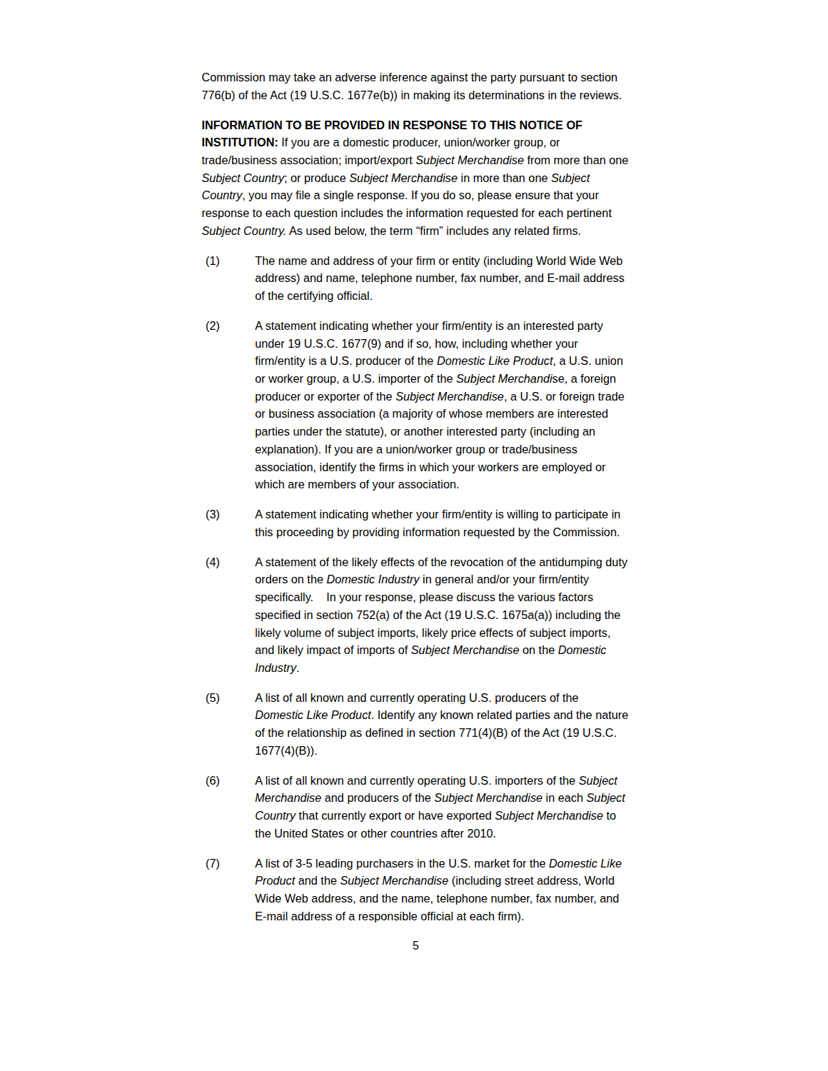Commission may take an adverse inference against the party pursuant to section 776(b) of the Act (19 U.S.C. 1677e(b)) in making its determinations in the reviews.
INFORMATION TO BE PROVIDED IN RESPONSE TO THIS NOTICE OF INSTITUTION: If you are a domestic producer, union/worker group, or trade/business association; import/export Subject Merchandise from more than one Subject Country; or produce Subject Merchandise in more than one Subject Country, you may file a single response. If you do so, please ensure that your response to each question includes the information requested for each pertinent Subject Country. As used below, the term “firm” includes any related firms.
(1)
The name and address of your firm or entity (including World Wide Web address) and name, telephone number, fax number, and E-mail address of the certifying official.
(2)
A statement indicating whether your firm/entity is an interested party under 19 U.S.C. 1677(9) and if so, how, including whether your firm/entity is a U.S. producer of the Domestic Like Product, a U.S. union or worker group, a U.S. importer of the Subject Merchandise, a foreign producer or exporter of the Subject Merchandise, a U.S. or foreign trade or business association (a majority of whose members are interested parties under the statute), or another interested party (including an explanation). If you are a union/worker group or trade/business association, identify the firms in which your workers are employed or which are members of your association.
(3)
A statement indicating whether your firm/entity is willing to participate in this proceeding by providing information requested by the Commission.
(4)
A statement of the likely effects of the revocation of the antidumping duty orders on the Domestic Industry in general and/or your firm/entity specifically. In your response, please discuss the various factors specified in section 752(a) of the Act (19 U.S.C. 1675a(a)) including the likely volume of subject imports, likely price effects of subject imports, and likely impact of imports of Subject Merchandise on the Domestic Industry.
(5)
A list of all known and currently operating U.S. producers of the Domestic Like Product. Identify any known related parties and the nature of the relationship as defined in section 771(4)(B) of the Act (19 U.S.C. 1677(4)(B)).
(6)
A list of all known and currently operating U.S. importers of the Subject Merchandise and producers of the Subject Merchandise in each Subject Country that currently export or have exported Subject Merchandise to the United States or other countries after 2010.
(7)
A list of 3-5 leading purchasers in the U.S. market for the Domestic Like Product and the Subject Merchandise (including street address, World Wide Web address, and the name, telephone number, fax number, and E-mail address of a responsible official at each firm).
5